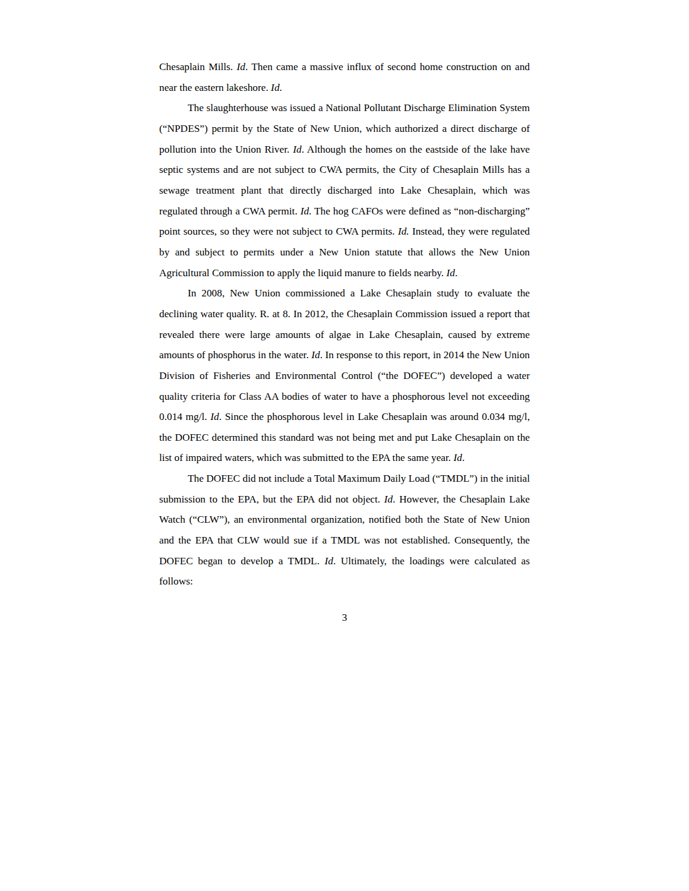Chesaplain Mills. Id. Then came a massive influx of second home construction on and near the eastern lakeshore. Id.
The slaughterhouse was issued a National Pollutant Discharge Elimination System (“NPDES”) permit by the State of New Union, which authorized a direct discharge of pollution into the Union River. Id. Although the homes on the eastside of the lake have septic systems and are not subject to CWA permits, the City of Chesaplain Mills has a sewage treatment plant that directly discharged into Lake Chesaplain, which was regulated through a CWA permit. Id. The hog CAFOs were defined as “non-discharging” point sources, so they were not subject to CWA permits. Id. Instead, they were regulated by and subject to permits under a New Union statute that allows the New Union Agricultural Commission to apply the liquid manure to fields nearby. Id.
In 2008, New Union commissioned a Lake Chesaplain study to evaluate the declining water quality. R. at 8. In 2012, the Chesaplain Commission issued a report that revealed there were large amounts of algae in Lake Chesaplain, caused by extreme amounts of phosphorus in the water. Id. In response to this report, in 2014 the New Union Division of Fisheries and Environmental Control (“the DOFEC”) developed a water quality criteria for Class AA bodies of water to have a phosphorous level not exceeding 0.014 mg/l. Id. Since the phosphorous level in Lake Chesaplain was around 0.034 mg/l, the DOFEC determined this standard was not being met and put Lake Chesaplain on the list of impaired waters, which was submitted to the EPA the same year. Id.
The DOFEC did not include a Total Maximum Daily Load (“TMDL”) in the initial submission to the EPA, but the EPA did not object. Id. However, the Chesaplain Lake Watch (“CLW”), an environmental organization, notified both the State of New Union and the EPA that CLW would sue if a TMDL was not established. Consequently, the DOFEC began to develop a TMDL. Id. Ultimately, the loadings were calculated as follows:
3